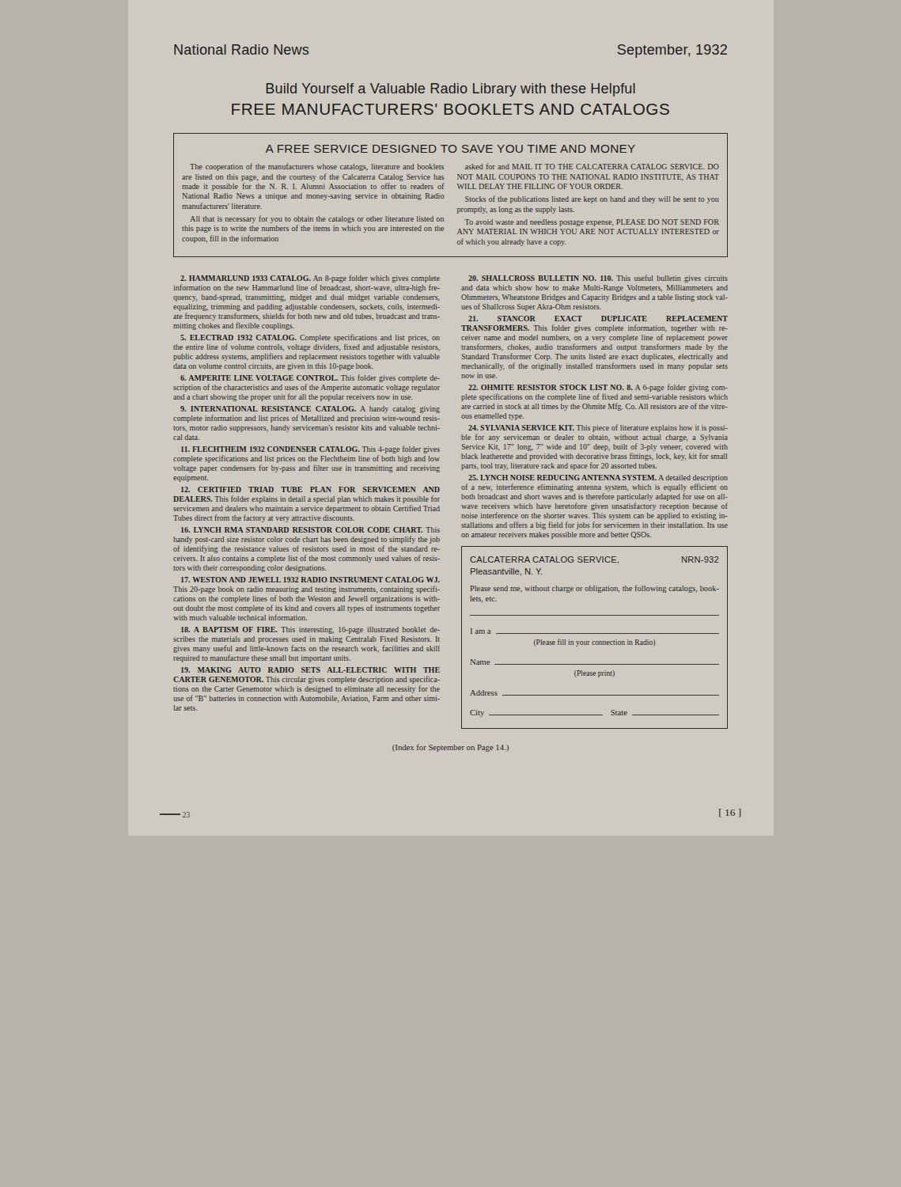National Radio News
September, 1932
Build Yourself a Valuable Radio Library with these Helpful
FREE MANUFACTURERS' BOOKLETS AND CATALOGS
A FREE SERVICE DESIGNED TO SAVE YOU TIME AND MONEY
The cooperation of the manufacturers whose catalogs, literature and booklets are listed on this page, and the courtesy of the Calcaterra Catalog Service has made it possible for the N. R. I. Alumni Association to offer to readers of National Radio News a unique and money-saving service in obtaining Radio manufacturers' literature.
All that is necessary for you to obtain the catalogs or other literature listed on this page is to write the numbers of the items in which you are interested on the coupon, fill in the information
asked for and MAIL IT TO THE CALCATERRA CATALOG SERVICE. DO NOT MAIL COUPONS TO THE NATIONAL RADIO INSTITUTE, AS THAT WILL DELAY THE FILLING OF YOUR ORDER.
Stocks of the publications listed are kept on hand and they will be sent to you promptly, as long as the supply lasts.
To avoid waste and needless postage expense, PLEASE DO NOT SEND FOR ANY MATERIAL IN WHICH YOU ARE NOT ACTUALLY INTERESTED or of which you already have a copy.
2. HAMMARLUND 1933 CATALOG. An 8-page folder which gives complete information on the new Hammarlund line of broadcast, short-wave, ultra-high frequency, band-spread, transmitting, midget and dual midget variable condensers, equalizing, trimming and padding adjustable condensers, sockets, coils, intermediate frequency transformers, shields for both new and old tubes, broadcast and transmitting chokes and flexible couplings.
5. ELECTRAD 1932 CATALOG. Complete specifications and list prices, on the entire line of volume controls, voltage dividers, fixed and adjustable resistors, public address systems, amplifiers and replacement resistors together with valuable data on volume control circuits, are given in this 10-page book.
6. AMPERITE LINE VOLTAGE CONTROL. This folder gives complete description of the characteristics and uses of the Amperite automatic voltage regulator and a chart showing the proper unit for all the popular receivers now in use.
9. INTERNATIONAL RESISTANCE CATALOG. A handy catalog giving complete information and list prices of Metallized and precision wire-wound resistors, motor radio suppressors, handy serviceman's resistor kits and valuable technical data.
11. FLECHTHEIM 1932 CONDENSER CATALOG. This 4-page folder gives complete specifications and list prices on the Flechtheim line of both high and low voltage paper condensers for by-pass and filter use in transmitting and receiving equipment.
12. CERTIFIED TRIAD TUBE PLAN FOR SERVICEMEN AND DEALERS. This folder explains in detail a special plan which makes it possible for servicemen and dealers who maintain a service department to obtain Certified Triad Tubes direct from the factory at very attractive discounts.
16. LYNCH RMA STANDARD RESISTOR COLOR CODE CHART. This handy post-card size resistor color code chart has been designed to simplify the job of identifying the resistance values of resistors used in most of the standard receivers. It also contains a complete list of the most commonly used values of resistors with their corresponding color designations.
17. WESTON AND JEWELL 1932 RADIO INSTRUMENT CATALOG WJ. This 20-page book on radio measuring and testing instruments, containing specifications on the complete lines of both the Weston and Jewell organizations is without doubt the most complete of its kind and covers all types of instruments together with much valuable technical information.
18. A BAPTISM OF FIRE. This interesting, 16-page illustrated booklet describes the materials and processes used in making Centralab Fixed Resistors. It gives many useful and little-known facts on the research work, facilities and skill required to manufacture these small but important units.
19. MAKING AUTO RADIO SETS ALL-ELECTRIC WITH THE CARTER GENEMOTOR. This circular gives complete description and specifications on the Carter Genemotor which is designed to eliminate all necessity for the use of "B" batteries in connection with Automobile, Aviation, Farm and other similar sets.
20. SHALLCROSS BULLETIN NO. 110. This useful bulletin gives circuits and data which show how to make Multi-Range Voltmeters, Milliammeters and Ohmmeters, Wheatstone Bridges and Capacity Bridges and a table listing stock values of Shallcross Super Akra-Ohm resistors.
21. STANCOR EXACT DUPLICATE REPLACEMENT TRANSFORMERS. This folder gives complete information, together with receiver name and model numbers, on a very complete line of replacement power transformers, chokes, audio transformers and output transformers made by the Standard Transformer Corp. The units listed are exact duplicates, electrically and mechanically, of the originally installed transformers used in many popular sets now in use.
22. OHMITE RESISTOR STOCK LIST NO. 8. A 6-page folder giving complete specifications on the complete line of fixed and semi-variable resistors which are carried in stock at all times by the Ohmite Mfg. Co. All resistors are of the vitreous enamelled type.
24. SYLVANIA SERVICE KIT. This piece of literature explains how it is possible for any serviceman or dealer to obtain, without actual charge, a Sylvania Service Kit, 17" long, 7" wide and 10" deep, built of 3-ply veneer, covered with black leatherette and provided with decorative brass fittings, lock, key, kit for small parts, tool tray, literature rack and space for 20 assorted tubes.
25. LYNCH NOISE REDUCING ANTENNA SYSTEM. A detailed description of a new, interference eliminating antenna system, which is equally efficient on both broadcast and short waves and is therefore particularly adapted for use on all-wave receivers which have heretofore given unsatisfactory reception because of noise interference on the shorter waves. This system can be applied to existing installations and offers a big field for jobs for servicemen in their installation. Its use on amateur receivers makes possible more and better QSOs.
CALCATERRA CATALOG SERVICE, NRN-932
Pleasantville, N. Y.
Please send me, without charge or obligation, the following catalogs, booklets, etc.
I am a
(Please fill in your connection in Radio)
Name
(Please print)
Address
City
State
(Index for September on Page 14.)
23
[ 16 ]